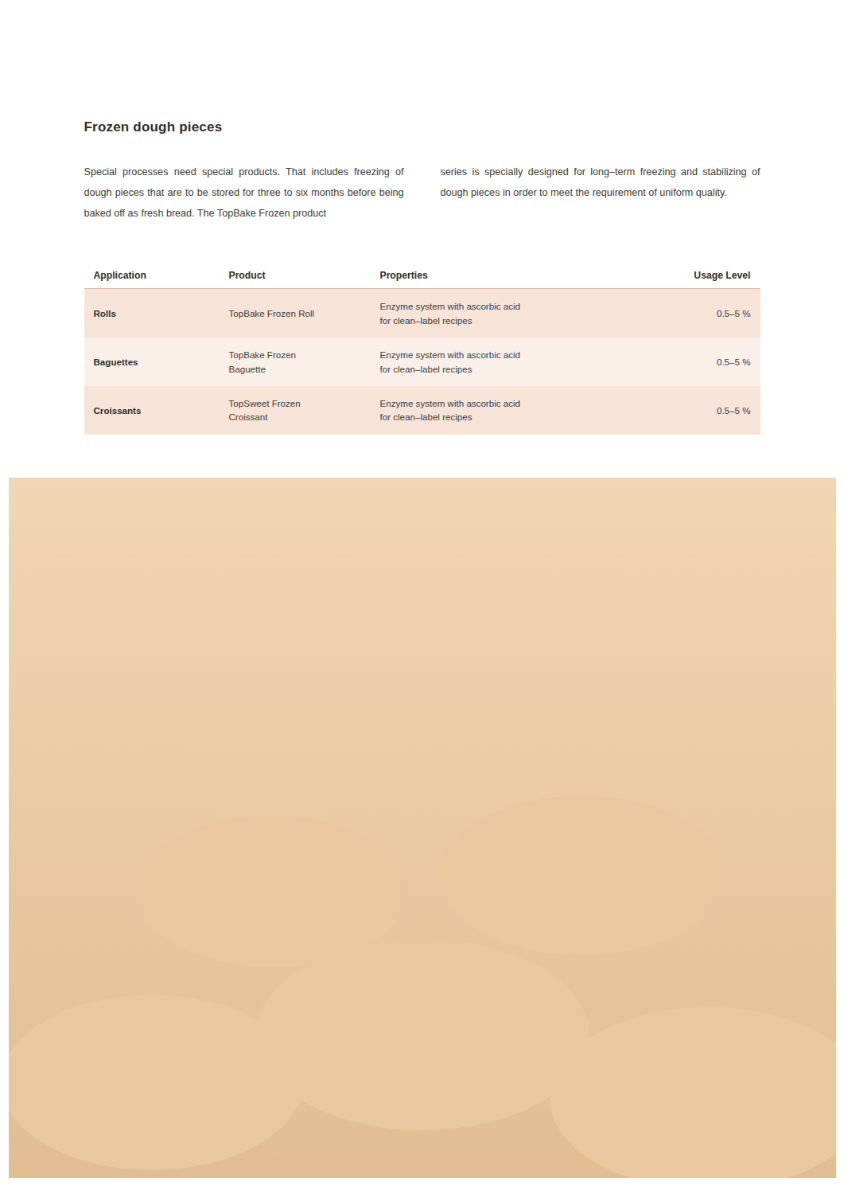Frozen dough pieces
Special processes need special products. That includes freezing of dough pieces that are to be stored for three to six months before being baked off as fresh bread. The TopBake Frozen product
series is specially designed for long–term freezing and stabilizing of dough pieces in order to meet the requirement of uniform quality.
| Application | Product | Properties | Usage Level |
| --- | --- | --- | --- |
| Rolls | TopBake Frozen Roll | Enzyme system with ascorbic acid for clean–label recipes | 0.5–5 % |
| Baguettes | TopBake Frozen Baguette | Enzyme system with ascorbic acid for clean–label recipes | 0.5–5 % |
| Croissants | TopSweet Frozen Croissant | Enzyme system with ascorbic acid for clean–label recipes | 0.5–5 % |